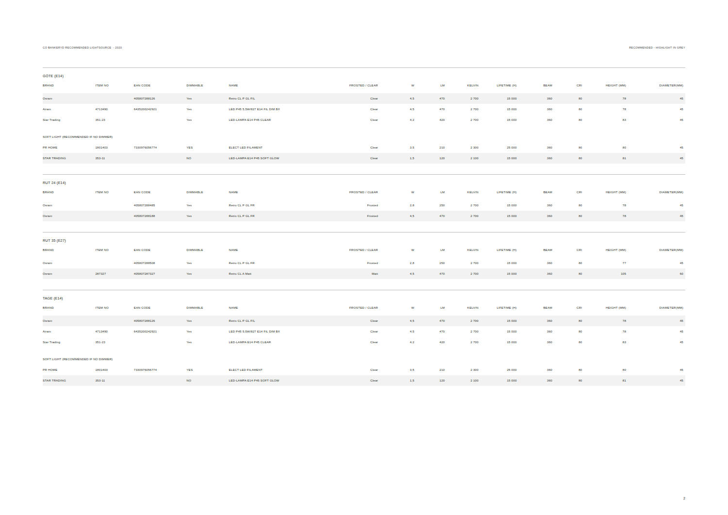CO BANKERYD RECOMMENDED LIGHTSOURCE - 2020
RECOMMENDED - HIGHLIGHT IN GREY
| GÖTE (E14) |
| BRAND | ITEM NO | EAN CODE | DIMMABLE | NAME | FROSTED / CLEAR | W | LM | KELVIN | LIFETIME (H) | BEAM | CRI | HEIGHT (MM) | DIAMETER(MM) |
| Osram | | 405807288126 | Yes | Retro CL P GL FIL | Clear | 4,5 | 470 | 2 700 | 15 000 | 360 | 80 | 78 | 45 |
| Airam | 4713490 | 6435200242921 | Yes | LED P45 5,5W/827 E14 FIL DIM BX | Clear | 4,5 | 470 | 2 700 | 15 000 | 360 | 80 | 78 | 45 |
| Star Trading | 351-23 | | Yes | LED-LAMPA E14 P45 CLEAR | Clear | 4,2 | 420 | 2 700 | 15 000 | 360 | 80 | 83 | 45 |
| SOFT LIGHT (RECOMMENDED IF NO DIMMER) |
| PR HOME | 1801403 | 7330976056774 | YES | ELECT LED FILAMENT | Clear | 3,5 | 210 | 2 300 | 25 000 | 360 | 80 | 80 | 45 |
| STAR TRADING | 353-11 | | NO | LED-LAMPA E14 P45 SOFT GLOW | Clear | 1,5 | 120 | 2 100 | 15 000 | 360 | 80 | 81 | 45 |
| RUT 24 (E14) |
| BRAND | ITEM NO | EAN CODE | DIMMABLE | NAME | FROSTED / CLEAR | W | LM | KELVIN | LIFETIME (H) | BEAM | CRI | HEIGHT (MM) | DIAMETER(MM) |
| Osram | | 405807288485 | Yes | Retro CL P GL FR | Frosted | 2,8 | 250 | 2 700 | 15 000 | 360 | 80 | 78 | 45 |
| Osram | | 405807288188 | Yes | Retro CL P GL FR | Frosted | 4,5 | 470 | 2 700 | 15 000 | 360 | 80 | 78 | 45 |
| RUT 35 (E27) |
| BRAND | ITEM NO | EAN CODE | DIMMABLE | NAME | FROSTED / CLEAR | W | LM | KELVIN | LIFETIME (H) | BEAM | CRI | HEIGHT (MM) | DIAMETER(MM) |
| Osram | | 405807288508 | Yes | Retro CL P GL FR | Frosted | 2,8 | 250 | 2 700 | 15 000 | 360 | 80 | 77 | 45 |
| Osram | 287327 | 405807287327 | Yes | Retro CL A Matt | Matt | 4,5 | 470 | 2 700 | 15 000 | 360 | 80 | 105 | 60 |
| TAGE (E14) |
| BRAND | ITEM NO | EAN CODE | DIMMABLE | NAME | FROSTED / CLEAR | W | LM | KELVIN | LIFETIME (H) | BEAM | CRI | HEIGHT (MM) | DIAMETER(MM) |
| Osram | | 405807288126 | Yes | Retro CL P GL FIL | Clear | 4,5 | 470 | 2 700 | 15 000 | 360 | 80 | 78 | 45 |
| Airam | 4713490 | 6435200242921 | Yes | LED P45 5,5W/827 E14 FIL DIM BX | Clear | 4,5 | 470 | 2 700 | 15 000 | 360 | 80 | 78 | 45 |
| Star Trading | 351-23 | | Yes | LED-LAMPA E14 P45 CLEAR | Clear | 4,2 | 420 | 2 700 | 15 000 | 360 | 80 | 83 | 45 |
| SOFT LIGHT (RECOMMENDED IF NO DIMMER) |
| PR HOME | 1801403 | 7330976056774 | YES | ELECT LED FILAMENT | Clear | 3,5 | 210 | 2 300 | 25 000 | 360 | 80 | 80 | 45 |
| STAR TRADING | 353-11 | | NO | LED-LAMPA E14 P45 SOFT GLOW | Clear | 1,5 | 120 | 2 100 | 15 000 | 360 | 80 | 81 | 45 |
2